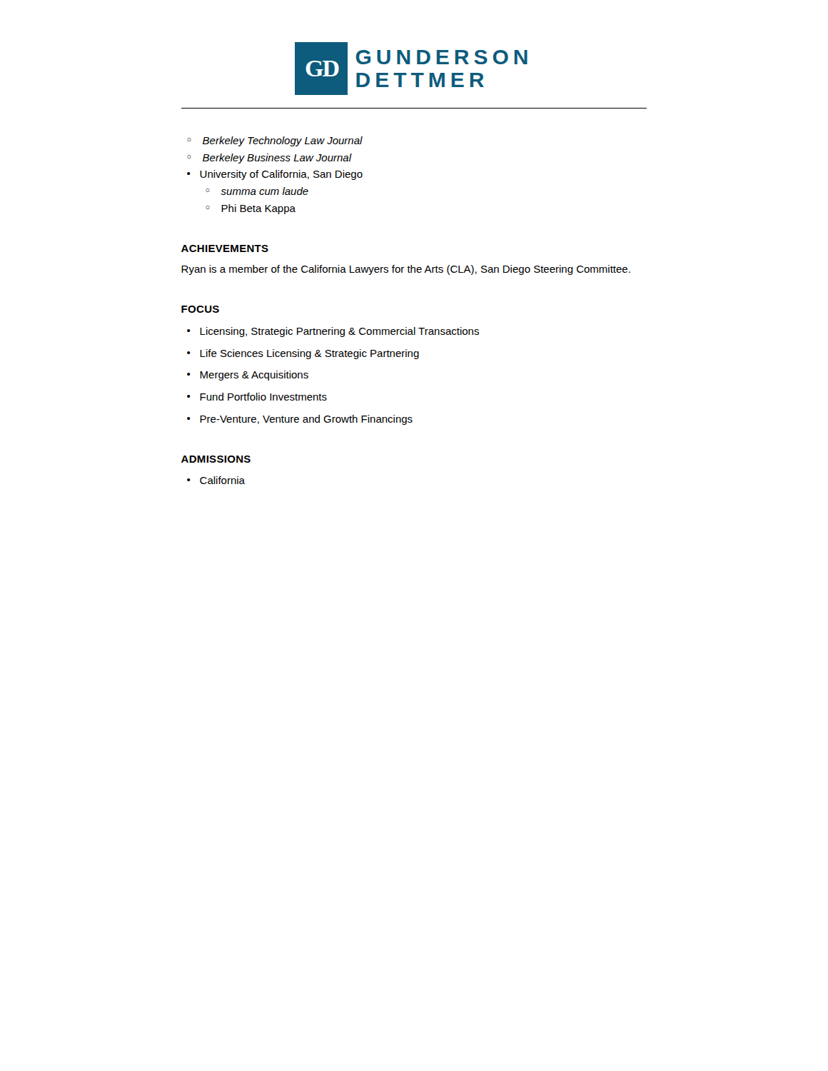GD
GUNDERSON DETTMER
Berkeley Technology Law Journal
Berkeley Business Law Journal
University of California, San Diego
summa cum laude
Phi Beta Kappa
ACHIEVEMENTS
Ryan is a member of the California Lawyers for the Arts (CLA), San Diego Steering Committee.
FOCUS
Licensing, Strategic Partnering & Commercial Transactions
Life Sciences Licensing & Strategic Partnering
Mergers & Acquisitions
Fund Portfolio Investments
Pre-Venture, Venture and Growth Financings
ADMISSIONS
California